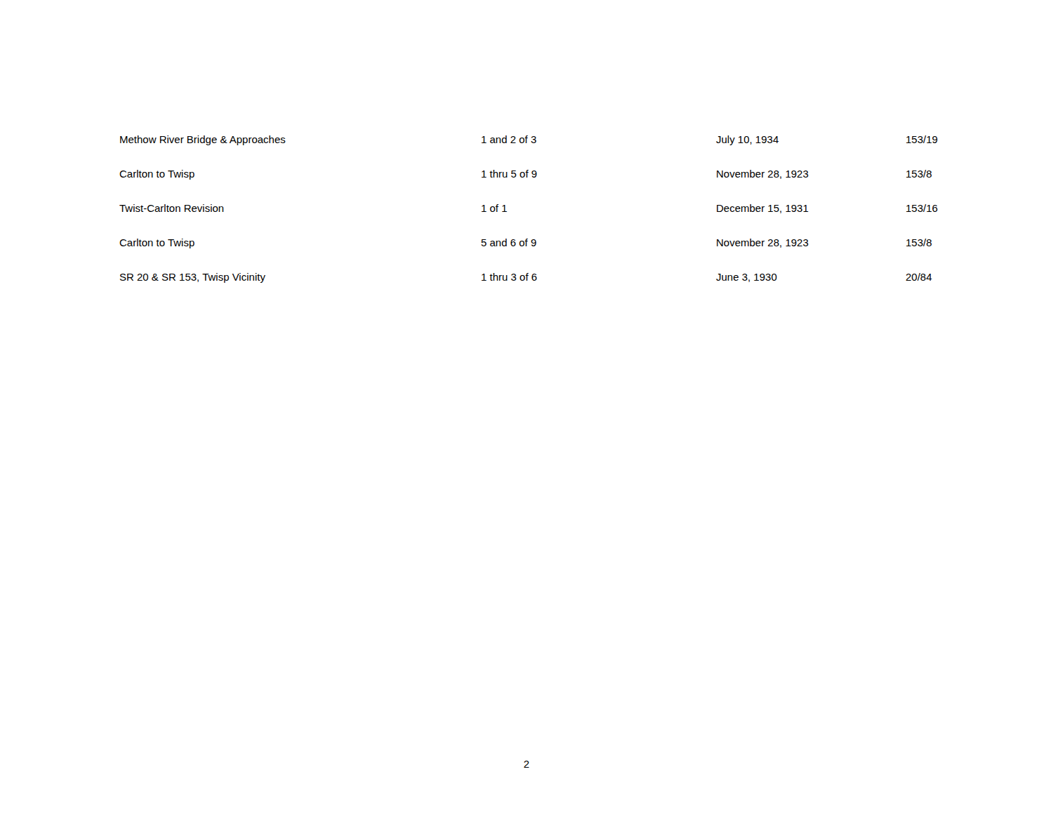| Methow River Bridge & Approaches | 1 and 2 of 3 | July 10, 1934 | 153/19 |
| Carlton to Twisp | 1 thru 5 of 9 | November 28, 1923 | 153/8 |
| Twist-Carlton Revision | 1 of 1 | December 15, 1931 | 153/16 |
| Carlton to Twisp | 5 and 6 of 9 | November 28, 1923 | 153/8 |
| SR 20 & SR 153, Twisp Vicinity | 1 thru 3 of 6 | June 3, 1930 | 20/84 |
2